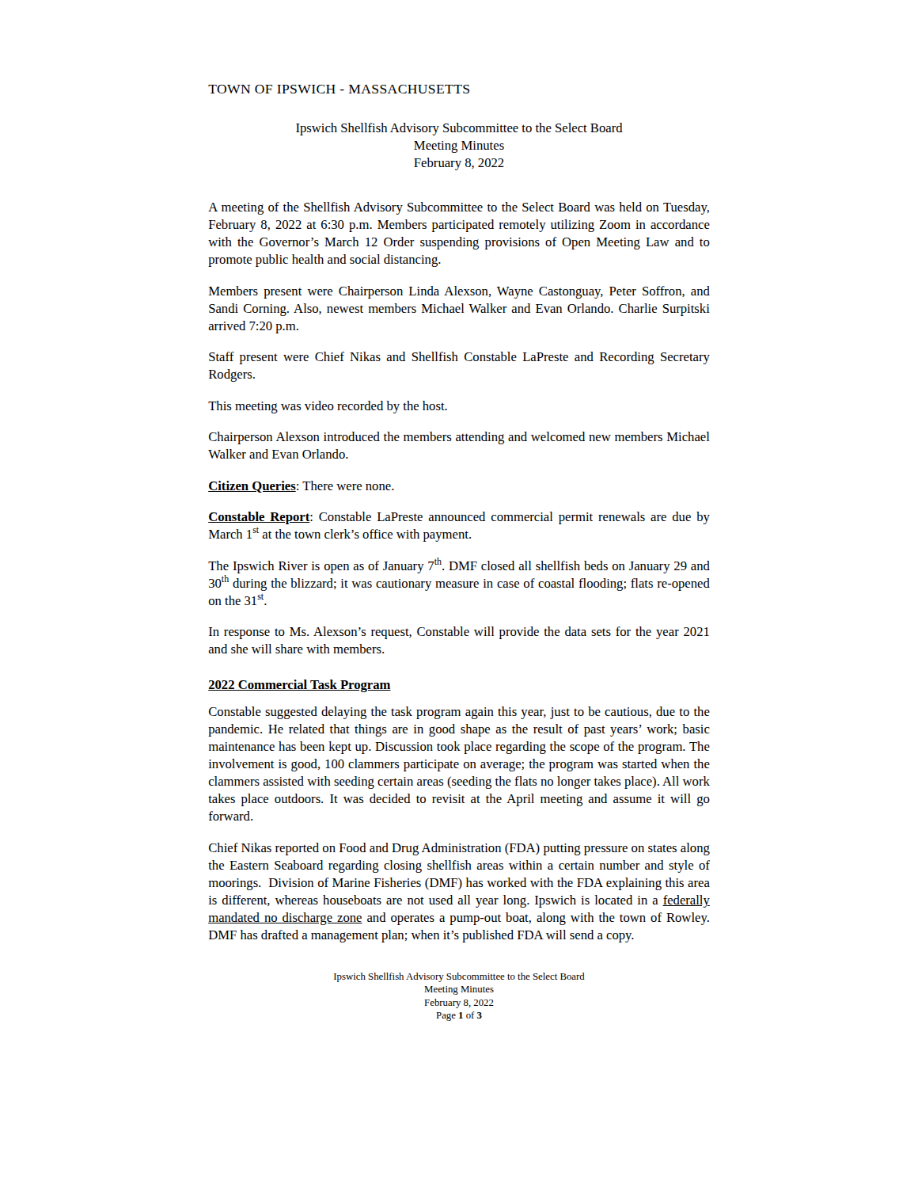TOWN OF IPSWICH - MASSACHUSETTS
Ipswich Shellfish Advisory Subcommittee to the Select Board
Meeting Minutes
February 8, 2022
A meeting of the Shellfish Advisory Subcommittee to the Select Board was held on Tuesday, February 8, 2022 at 6:30 p.m. Members participated remotely utilizing Zoom in accordance with the Governor’s March 12 Order suspending provisions of Open Meeting Law and to promote public health and social distancing.
Members present were Chairperson Linda Alexson, Wayne Castonguay, Peter Soffron, and Sandi Corning. Also, newest members Michael Walker and Evan Orlando. Charlie Surpitski arrived 7:20 p.m.
Staff present were Chief Nikas and Shellfish Constable LaPreste and Recording Secretary Rodgers.
This meeting was video recorded by the host.
Chairperson Alexson introduced the members attending and welcomed new members Michael Walker and Evan Orlando.
Citizen Queries: There were none.
Constable Report: Constable LaPreste announced commercial permit renewals are due by March 1st at the town clerk’s office with payment.
The Ipswich River is open as of January 7th. DMF closed all shellfish beds on January 29 and 30th during the blizzard; it was cautionary measure in case of coastal flooding; flats re-opened on the 31st.
In response to Ms. Alexson’s request, Constable will provide the data sets for the year 2021 and she will share with members.
2022 Commercial Task Program
Constable suggested delaying the task program again this year, just to be cautious, due to the pandemic. He related that things are in good shape as the result of past years’ work; basic maintenance has been kept up. Discussion took place regarding the scope of the program. The involvement is good, 100 clammers participate on average; the program was started when the clammers assisted with seeding certain areas (seeding the flats no longer takes place). All work takes place outdoors. It was decided to revisit at the April meeting and assume it will go forward.
Chief Nikas reported on Food and Drug Administration (FDA) putting pressure on states along the Eastern Seaboard regarding closing shellfish areas within a certain number and style of moorings. Division of Marine Fisheries (DMF) has worked with the FDA explaining this area is different, whereas houseboats are not used all year long. Ipswich is located in a federally mandated no discharge zone and operates a pump-out boat, along with the town of Rowley. DMF has drafted a management plan; when it’s published FDA will send a copy.
Ipswich Shellfish Advisory Subcommittee to the Select Board
Meeting Minutes
February 8, 2022
Page 1 of 3